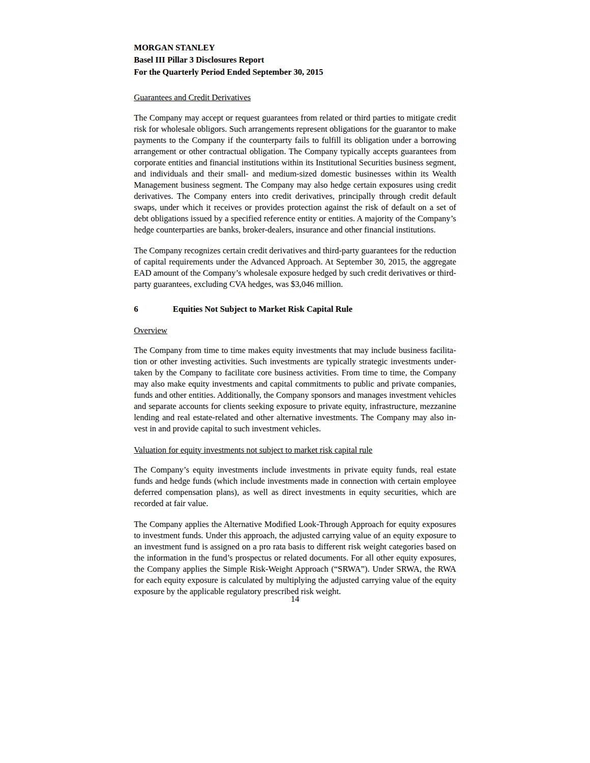MORGAN STANLEY
Basel III Pillar 3 Disclosures Report
For the Quarterly Period Ended September 30, 2015
Guarantees and Credit Derivatives
The Company may accept or request guarantees from related or third parties to mitigate credit risk for wholesale obligors. Such arrangements represent obligations for the guarantor to make payments to the Company if the counterparty fails to fulfill its obligation under a borrowing arrangement or other contractual obligation. The Company typically accepts guarantees from corporate entities and financial institutions within its Institutional Securities business segment, and individuals and their small- and medium-sized domestic businesses within its Wealth Management business segment. The Company may also hedge certain exposures using credit derivatives. The Company enters into credit derivatives, principally through credit default swaps, under which it receives or provides protection against the risk of default on a set of debt obligations issued by a specified reference entity or entities. A majority of the Company’s hedge counterparties are banks, broker-dealers, insurance and other financial institutions.
The Company recognizes certain credit derivatives and third-party guarantees for the reduction of capital requirements under the Advanced Approach. At September 30, 2015, the aggregate EAD amount of the Company’s wholesale exposure hedged by such credit derivatives or third-party guarantees, excluding CVA hedges, was $3,046 million.
6 Equities Not Subject to Market Risk Capital Rule
Overview
The Company from time to time makes equity investments that may include business facilitation or other investing activities. Such investments are typically strategic investments undertaken by the Company to facilitate core business activities. From time to time, the Company may also make equity investments and capital commitments to public and private companies, funds and other entities. Additionally, the Company sponsors and manages investment vehicles and separate accounts for clients seeking exposure to private equity, infrastructure, mezzanine lending and real estate-related and other alternative investments. The Company may also invest in and provide capital to such investment vehicles.
Valuation for equity investments not subject to market risk capital rule
The Company’s equity investments include investments in private equity funds, real estate funds and hedge funds (which include investments made in connection with certain employee deferred compensation plans), as well as direct investments in equity securities, which are recorded at fair value.
The Company applies the Alternative Modified Look-Through Approach for equity exposures to investment funds. Under this approach, the adjusted carrying value of an equity exposure to an investment fund is assigned on a pro rata basis to different risk weight categories based on the information in the fund’s prospectus or related documents. For all other equity exposures, the Company applies the Simple Risk-Weight Approach (“SRWA”). Under SRWA, the RWA for each equity exposure is calculated by multiplying the adjusted carrying value of the equity exposure by the applicable regulatory prescribed risk weight.
14